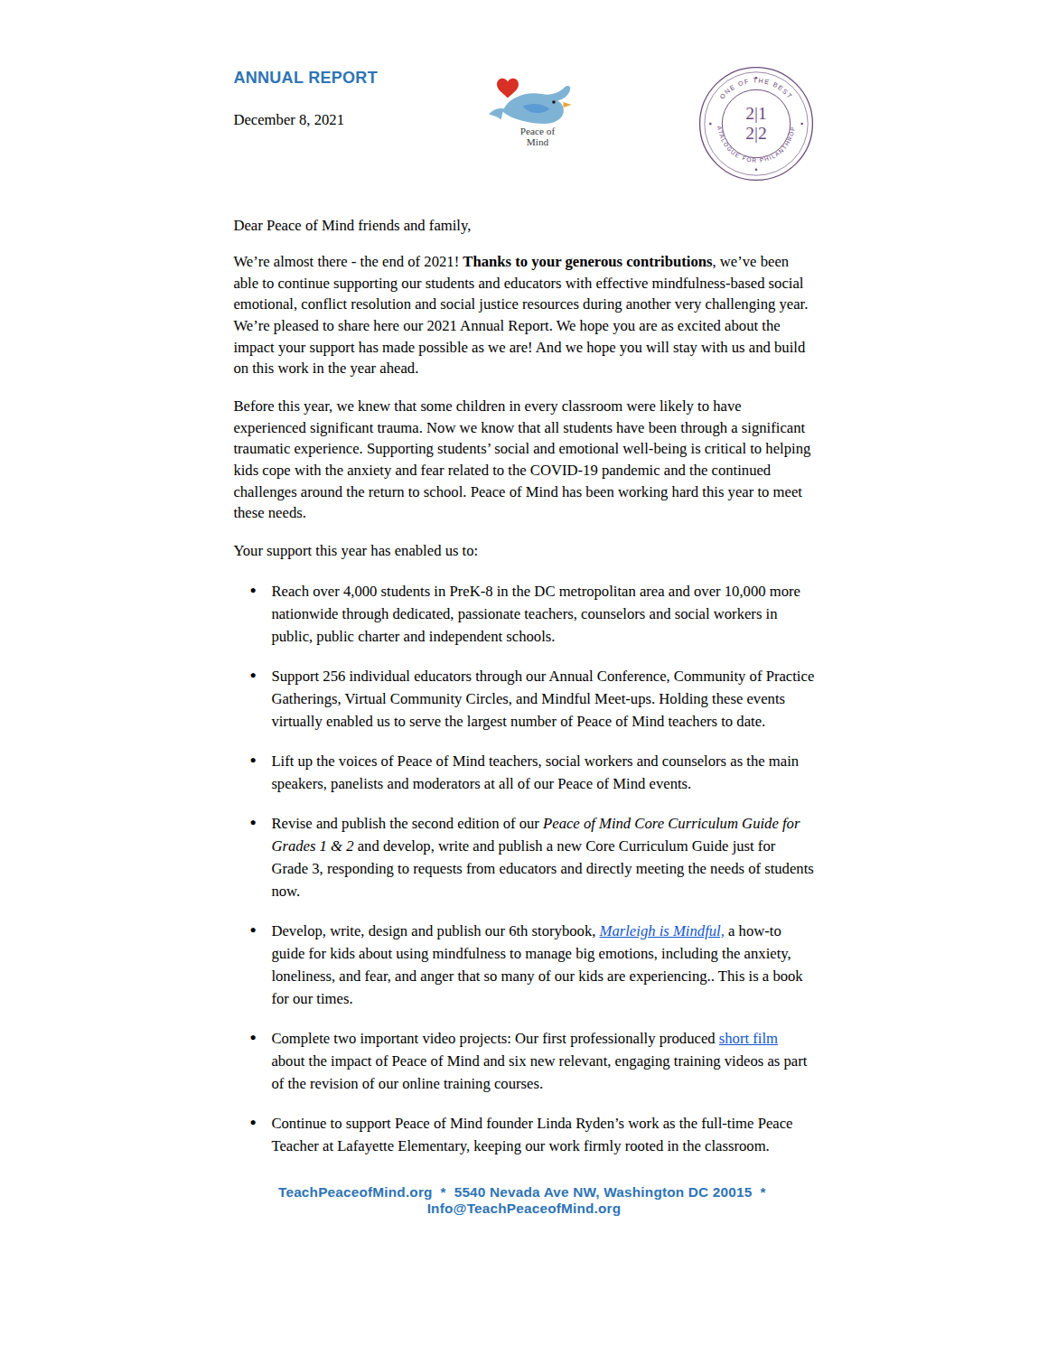ANNUAL REPORT
December 8, 2021
Peace of Mind
ONE OF THE BEST CATALOGUE FOR PHILANTHROPY 2|1 2|2
Dear Peace of Mind friends and family,
We’re almost there - the end of 2021! Thanks to your generous contributions, we’ve been able to continue supporting our students and educators with effective mindfulness-based social emotional, conflict resolution and social justice resources during another very challenging year. We’re pleased to share here our 2021 Annual Report. We hope you are as excited about the impact your support has made possible as we are! And we hope you will stay with us and build on this work in the year ahead.
Before this year, we knew that some children in every classroom were likely to have experienced significant trauma. Now we know that all students have been through a significant traumatic experience. Supporting students’ social and emotional well-being is critical to helping kids cope with the anxiety and fear related to the COVID-19 pandemic and the continued challenges around the return to school. Peace of Mind has been working hard this year to meet these needs.
Your support this year has enabled us to:
Reach over 4,000 students in PreK-8 in the DC metropolitan area and over 10,000 more nationwide through dedicated, passionate teachers, counselors and social workers in public, public charter and independent schools.
Support 256 individual educators through our Annual Conference, Community of Practice Gatherings, Virtual Community Circles, and Mindful Meet-ups. Holding these events virtually enabled us to serve the largest number of Peace of Mind teachers to date.
Lift up the voices of Peace of Mind teachers, social workers and counselors as the main speakers, panelists and moderators at all of our Peace of Mind events.
Revise and publish the second edition of our Peace of Mind Core Curriculum Guide for Grades 1 & 2 and develop, write and publish a new Core Curriculum Guide just for Grade 3, responding to requests from educators and directly meeting the needs of students now.
Develop, write, design and publish our 6th storybook, Marleigh is Mindful, a how-to guide for kids about using mindfulness to manage big emotions, including the anxiety, loneliness, and fear, and anger that so many of our kids are experiencing.. This is a book for our times.
Complete two important video projects: Our first professionally produced short film about the impact of Peace of Mind and six new relevant, engaging training videos as part of the revision of our online training courses.
Continue to support Peace of Mind founder Linda Ryden’s work as the full-time Peace Teacher at Lafayette Elementary, keeping our work firmly rooted in the classroom.
TeachPeaceofMind.org * 5540 Nevada Ave NW, Washington DC 20015 * Info@TeachPeaceofMind.org